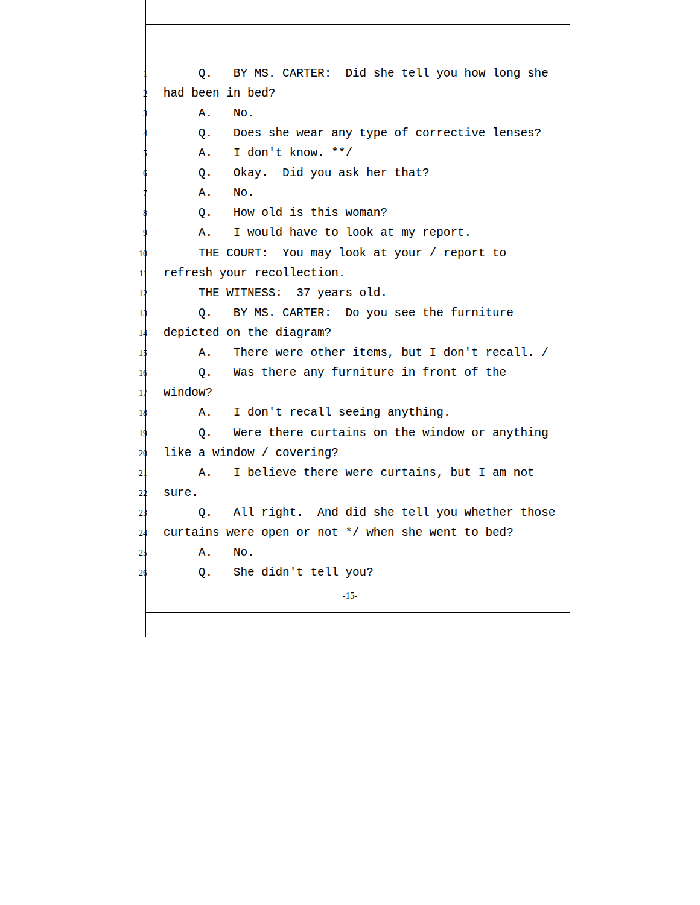Q. BY MS. CARTER: Did she tell you how long she
had been in bed?
A. No.
Q. Does she wear any type of corrective lenses?
A. I don't know. **/
Q. Okay. Did you ask her that?
A. No.
Q. How old is this woman?
A. I would have to look at my report.
THE COURT: You may look at your / report to
refresh your recollection.
THE WITNESS: 37 years old.
Q. BY MS. CARTER: Do you see the furniture
depicted on the diagram?
A. There were other items, but I don't recall. /
Q. Was there any furniture in front of the
window?
A. I don't recall seeing anything.
Q. Were there curtains on the window or anything
like a window / covering?
A. I believe there were curtains, but I am not
sure.
Q. All right. And did she tell you whether those
curtains were open or not */ when she went to bed?
A. No.
Q. She didn't tell you?
-15-